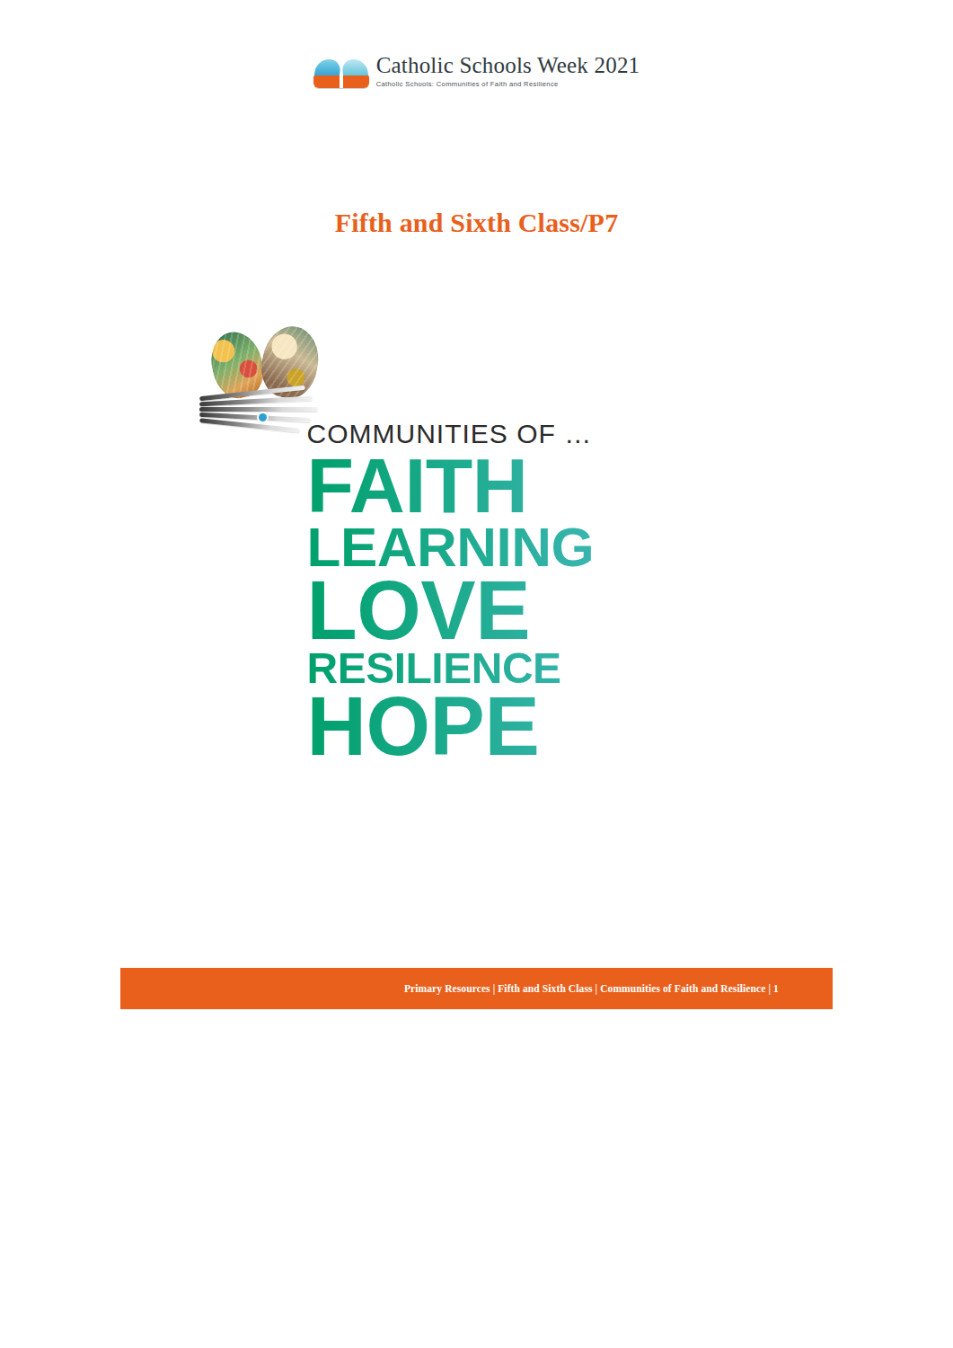Catholic Schools Week 2021
Catholic Schools: Communities of Faith and Resilience
Fifth and Sixth Class/P7
COMMUNITIES OF …
FAITH
LEARNING
LOVE
RESILIENCE
HOPE
Primary Resources | Fifth and Sixth Class | Communities of Faith and Resilience | 1